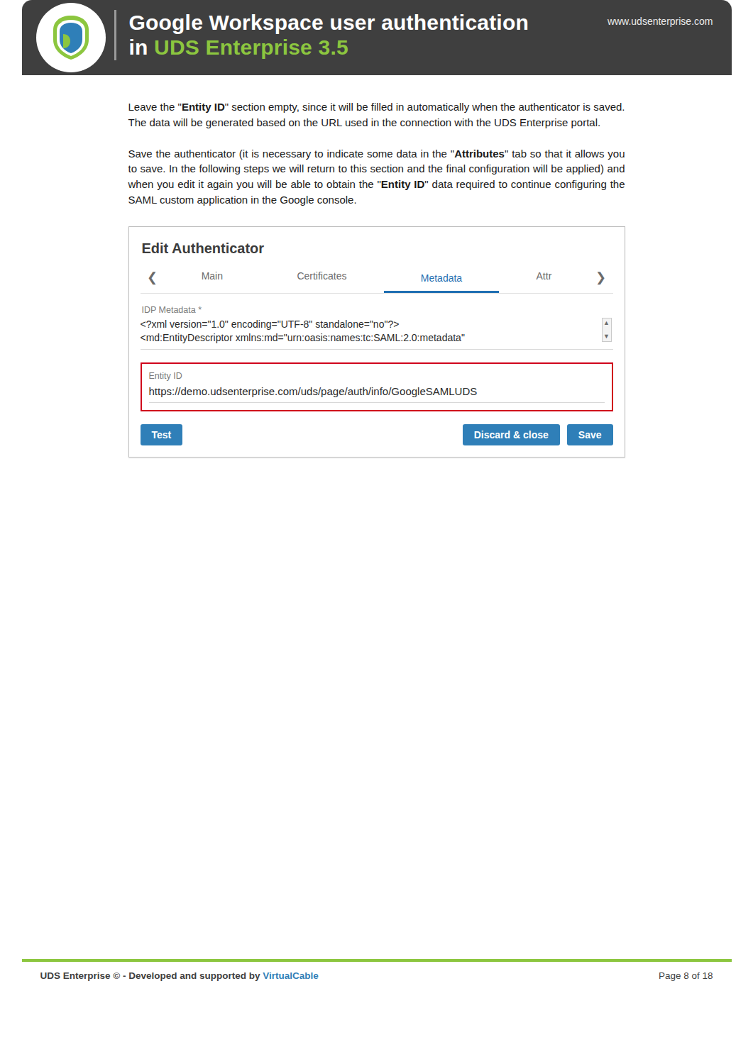Google Workspace user authentication
in UDS Enterprise 3.5
www.udsenterprise.com
Leave the "Entity ID" section empty, since it will be filled in automatically when the authenticator is saved. The data will be generated based on the URL used in the connection with the UDS Enterprise portal.
Save the authenticator (it is necessary to indicate some data in the "Attributes" tab so that it allows you to save. In the following steps we will return to this section and the final configuration will be applied) and when you edit it again you will be able to obtain the "Entity ID" data required to continue configuring the SAML custom application in the Google console.
Edit Authenticator
❮
Main
Certificates
Metadata
Attr
❯
IDP Metadata *
<?xml version="1.0" encoding="UTF-8" standalone="no"?>
<md:EntityDescriptor xmlns:md="urn:oasis:names:tc:SAML:2.0:metadata"
▲▼
Entity ID
https://demo.udsenterprise.com/uds/page/auth/info/GoogleSAMLUDS
Test
Discard & close Save
UDS Enterprise © - Developed and supported by VirtualCable
Page 8 of 18